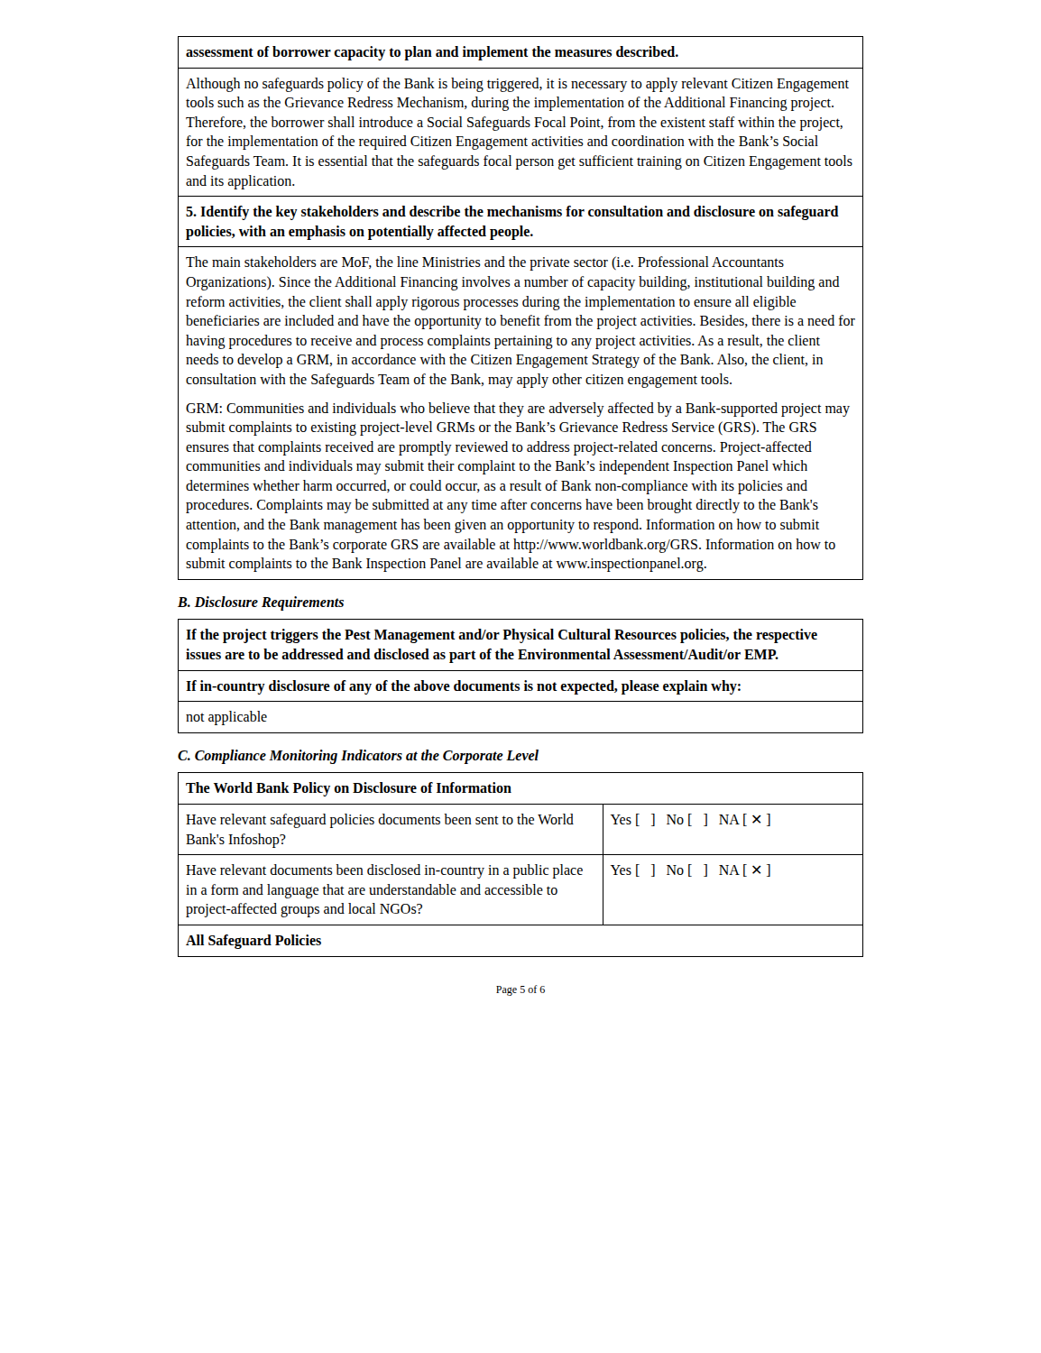| assessment of borrower capacity to plan and implement the measures described. |
| Although no safeguards policy of the Bank is being triggered, it is necessary to apply relevant Citizen Engagement tools such as the Grievance Redress Mechanism, during the implementation of the Additional Financing project. Therefore, the borrower shall introduce a Social Safeguards Focal Point, from the existent staff within the project, for the implementation of the required Citizen Engagement activities and coordination with the Bank’s Social Safeguards Team. It is essential that the safeguards focal person get sufficient training on Citizen Engagement tools and its application. |
| 5. Identify the key stakeholders and describe the mechanisms for consultation and disclosure on safeguard policies, with an emphasis on potentially affected people. |
| The main stakeholders are MoF, the line Ministries and the private sector (i.e. Professional Accountants Organizations). Since the Additional Financing involves a number of capacity building, institutional building and reform activities, the client shall apply rigorous processes during the implementation to ensure all eligible beneficiaries are included and have the opportunity to benefit from the project activities. Besides, there is a need for having procedures to receive and process complaints pertaining to any project activities. As a result, the client needs to develop a GRM, in accordance with the Citizen Engagement Strategy of the Bank. Also, the client, in consultation with the Safeguards Team of the Bank, may apply other citizen engagement tools. GRM: Communities and individuals who believe that they are adversely affected by a Bank-supported project may submit complaints to existing project-level GRMs or the Bank’s Grievance Redress Service (GRS). The GRS ensures that complaints received are promptly reviewed to address project-related concerns. Project-affected communities and individuals may submit their complaint to the Bank’s independent Inspection Panel which determines whether harm occurred, or could occur, as a result of Bank non-compliance with its policies and procedures. Complaints may be submitted at any time after concerns have been brought directly to the Bank's attention, and the Bank management has been given an opportunity to respond. Information on how to submit complaints to the Bank’s corporate GRS are available at http://www.worldbank.org/GRS. Information on how to submit complaints to the Bank Inspection Panel are available at www.inspectionpanel.org. |
B. Disclosure Requirements
| If the project triggers the Pest Management and/or Physical Cultural Resources policies, the respective issues are to be addressed and disclosed as part of the Environmental Assessment/Audit/or EMP. |
| If in-country disclosure of any of the above documents is not expected, please explain why: |
| not applicable |
C. Compliance Monitoring Indicators at the Corporate Level
| The World Bank Policy on Disclosure of Information |
| Have relevant safeguard policies documents been sent to the World Bank's Infoshop? | Yes [ ] No [ ] NA [ ✕ ] |
| Have relevant documents been disclosed in-country in a public place in a form and language that are understandable and accessible to project-affected groups and local NGOs? | Yes [ ] No [ ] NA [ ✕ ] |
| All Safeguard Policies |
Page 5 of 6